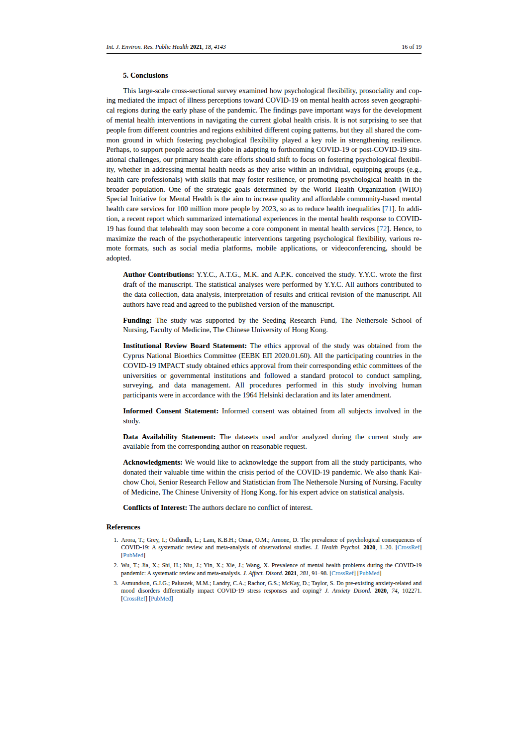Int. J. Environ. Res. Public Health 2021, 18, 4143
16 of 19
5. Conclusions
This large-scale cross-sectional survey examined how psychological flexibility, prosociality and coping mediated the impact of illness perceptions toward COVID-19 on mental health across seven geographical regions during the early phase of the pandemic. The findings pave important ways for the development of mental health interventions in navigating the current global health crisis. It is not surprising to see that people from different countries and regions exhibited different coping patterns, but they all shared the common ground in which fostering psychological flexibility played a key role in strengthening resilience. Perhaps, to support people across the globe in adapting to forthcoming COVID-19 or post-COVID-19 situational challenges, our primary health care efforts should shift to focus on fostering psychological flexibility, whether in addressing mental health needs as they arise within an individual, equipping groups (e.g., health care professionals) with skills that may foster resilience, or promoting psychological health in the broader population. One of the strategic goals determined by the World Health Organization (WHO) Special Initiative for Mental Health is the aim to increase quality and affordable community-based mental health care services for 100 million more people by 2023, so as to reduce health inequalities [71]. In addition, a recent report which summarized international experiences in the mental health response to COVID-19 has found that telehealth may soon become a core component in mental health services [72]. Hence, to maximize the reach of the psychotherapeutic interventions targeting psychological flexibility, various remote formats, such as social media platforms, mobile applications, or videoconferencing, should be adopted.
Author Contributions: Y.Y.C., A.T.G., M.K. and A.P.K. conceived the study. Y.Y.C. wrote the first draft of the manuscript. The statistical analyses were performed by Y.Y.C. All authors contributed to the data collection, data analysis, interpretation of results and critical revision of the manuscript. All authors have read and agreed to the published version of the manuscript.
Funding: The study was supported by the Seeding Research Fund, The Nethersole School of Nursing, Faculty of Medicine, The Chinese University of Hong Kong.
Institutional Review Board Statement: The ethics approval of the study was obtained from the Cyprus National Bioethics Committee (EEBK EΠ 2020.01.60). All the participating countries in the COVID-19 IMPACT study obtained ethics approval from their corresponding ethic committees of the universities or governmental institutions and followed a standard protocol to conduct sampling, surveying, and data management. All procedures performed in this study involving human participants were in accordance with the 1964 Helsinki declaration and its later amendment.
Informed Consent Statement: Informed consent was obtained from all subjects involved in the study.
Data Availability Statement: The datasets used and/or analyzed during the current study are available from the corresponding author on reasonable request.
Acknowledgments: We would like to acknowledge the support from all the study participants, who donated their valuable time within the crisis period of the COVID-19 pandemic. We also thank Kai-chow Choi, Senior Research Fellow and Statistician from The Nethersole Nursing of Nursing, Faculty of Medicine, The Chinese University of Hong Kong, for his expert advice on statistical analysis.
Conflicts of Interest: The authors declare no conflict of interest.
References
Arora, T.; Grey, I.; Östlundh, L.; Lam, K.B.H.; Omar, O.M.; Arnone, D. The prevalence of psychological consequences of COVID-19: A systematic review and meta-analysis of observational studies. J. Health Psychol. 2020, 1–20. [CrossRef] [PubMed]
Wu, T.; Jia, X.; Shi, H.; Niu, J.; Yin, X.; Xie, J.; Wang, X. Prevalence of mental health problems during the COVID-19 pandemic: A systematic review and meta-analysis. J. Affect. Disord. 2021, 281, 91–98. [CrossRef] [PubMed]
Asmundson, G.J.G.; Paluszek, M.M.; Landry, C.A.; Rachor, G.S.; McKay, D.; Taylor, S. Do pre-existing anxiety-related and mood disorders differentially impact COVID-19 stress responses and coping? J. Anxiety Disord. 2020, 74, 102271. [CrossRef] [PubMed]